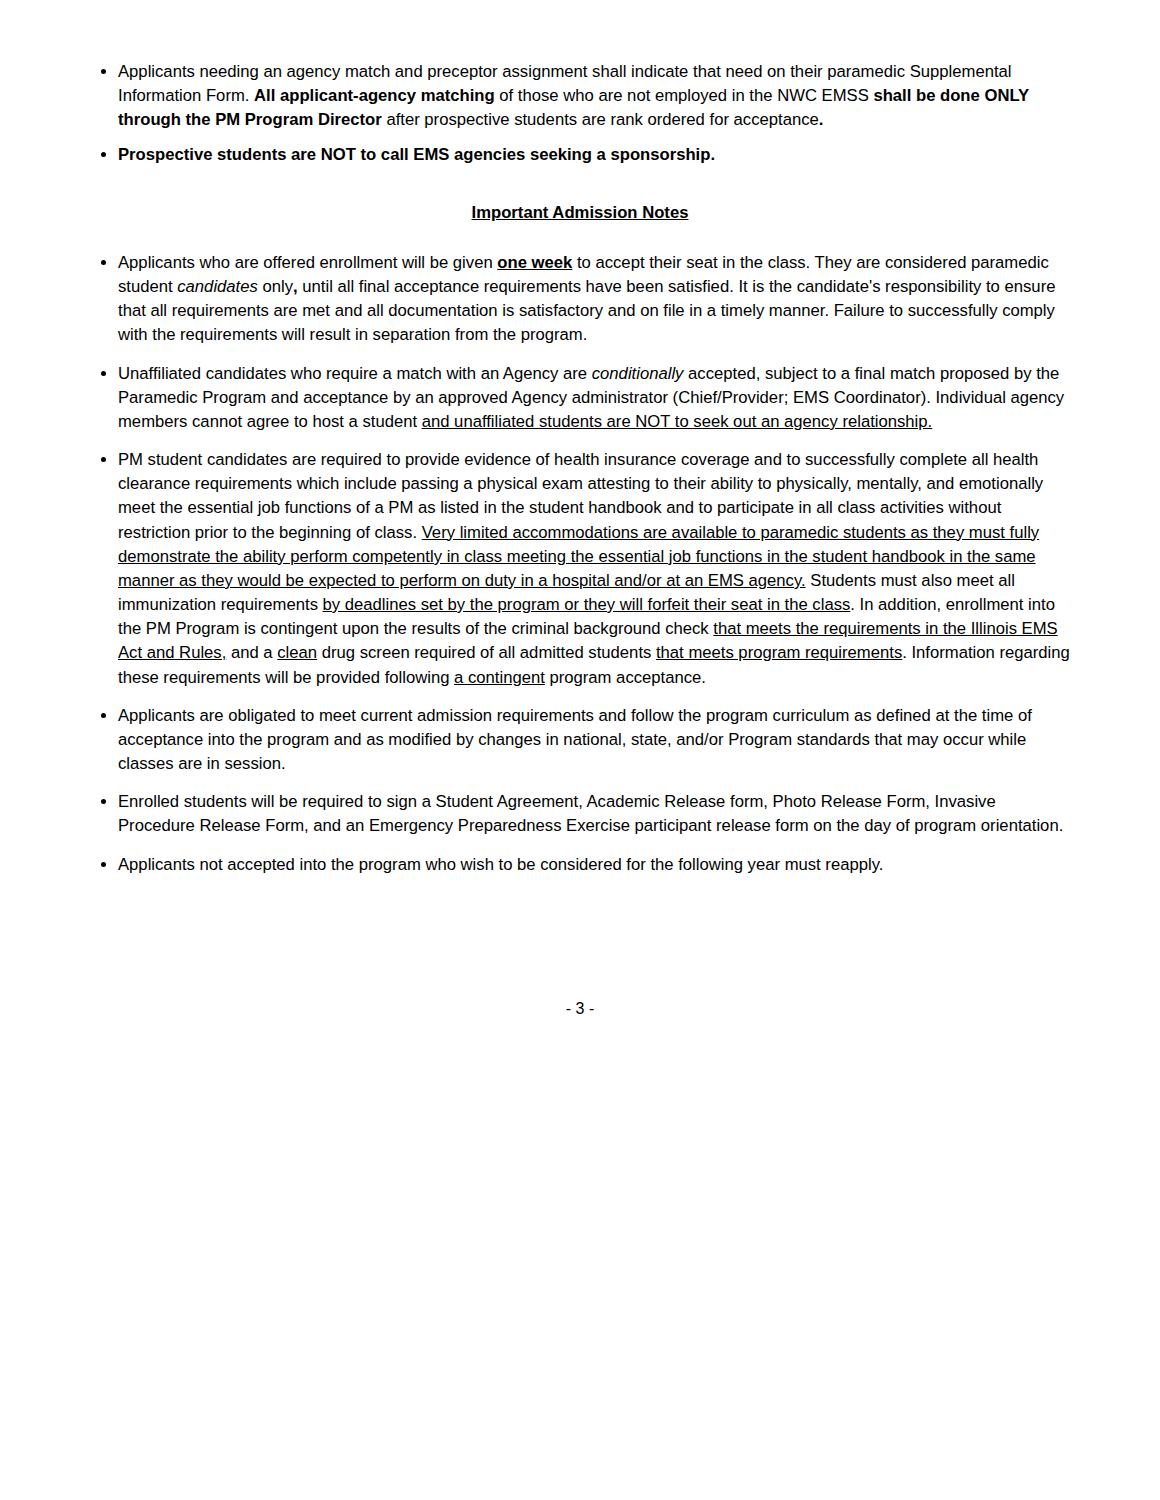Applicants needing an agency match and preceptor assignment shall indicate that need on their paramedic Supplemental Information Form. All applicant-agency matching of those who are not employed in the NWC EMSS shall be done ONLY through the PM Program Director after prospective students are rank ordered for acceptance.
Prospective students are NOT to call EMS agencies seeking a sponsorship.
Important Admission Notes
Applicants who are offered enrollment will be given one week to accept their seat in the class. They are considered paramedic student candidates only, until all final acceptance requirements have been satisfied. It is the candidate's responsibility to ensure that all requirements are met and all documentation is satisfactory and on file in a timely manner. Failure to successfully comply with the requirements will result in separation from the program.
Unaffiliated candidates who require a match with an Agency are conditionally accepted, subject to a final match proposed by the Paramedic Program and acceptance by an approved Agency administrator (Chief/Provider; EMS Coordinator). Individual agency members cannot agree to host a student and unaffiliated students are NOT to seek out an agency relationship.
PM student candidates are required to provide evidence of health insurance coverage and to successfully complete all health clearance requirements which include passing a physical exam attesting to their ability to physically, mentally, and emotionally meet the essential job functions of a PM as listed in the student handbook and to participate in all class activities without restriction prior to the beginning of class. Very limited accommodations are available to paramedic students as they must fully demonstrate the ability perform competently in class meeting the essential job functions in the student handbook in the same manner as they would be expected to perform on duty in a hospital and/or at an EMS agency. Students must also meet all immunization requirements by deadlines set by the program or they will forfeit their seat in the class. In addition, enrollment into the PM Program is contingent upon the results of the criminal background check that meets the requirements in the Illinois EMS Act and Rules, and a clean drug screen required of all admitted students that meets program requirements. Information regarding these requirements will be provided following a contingent program acceptance.
Applicants are obligated to meet current admission requirements and follow the program curriculum as defined at the time of acceptance into the program and as modified by changes in national, state, and/or Program standards that may occur while classes are in session.
Enrolled students will be required to sign a Student Agreement, Academic Release form, Photo Release Form, Invasive Procedure Release Form, and an Emergency Preparedness Exercise participant release form on the day of program orientation.
Applicants not accepted into the program who wish to be considered for the following year must reapply.
- 3 -